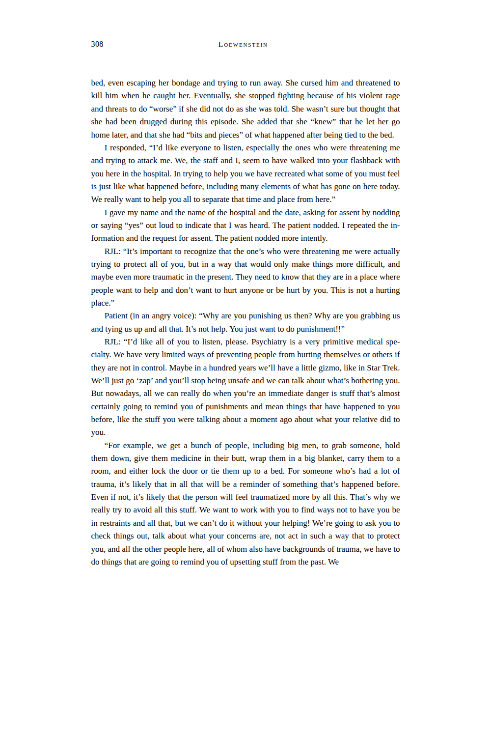308 Loewenstein
bed, even escaping her bondage and trying to run away. She cursed him and threatened to kill him when he caught her. Eventually, she stopped fighting because of his violent rage and threats to do “worse” if she did not do as she was told. She wasn’t sure but thought that she had been drugged during this episode. She added that she “knew” that he let her go home later, and that she had “bits and pieces” of what happened after being tied to the bed.
I responded, “I’d like everyone to listen, especially the ones who were threatening me and trying to attack me. We, the staff and I, seem to have walked into your flashback with you here in the hospital. In trying to help you we have recreated what some of you must feel is just like what happened before, including many elements of what has gone on here today. We really want to help you all to separate that time and place from here.”
I gave my name and the name of the hospital and the date, asking for assent by nodding or saying “yes” out loud to indicate that I was heard. The patient nodded. I repeated the information and the request for assent. The patient nodded more intently.
RJL: “It’s important to recognize that the one’s who were threatening me were actually trying to protect all of you, but in a way that would only make things more difficult, and maybe even more traumatic in the present. They need to know that they are in a place where people want to help and don’t want to hurt anyone or be hurt by you. This is not a hurting place.”
Patient (in an angry voice): “Why are you punishing us then? Why are you grabbing us and tying us up and all that. It’s not help. You just want to do punishment!!”
RJL: “I’d like all of you to listen, please. Psychiatry is a very primitive medical specialty. We have very limited ways of preventing people from hurting themselves or others if they are not in control. Maybe in a hundred years we’ll have a little gizmo, like in Star Trek. We’ll just go ‘zap’ and you’ll stop being unsafe and we can talk about what’s bothering you. But nowadays, all we can really do when you’re an immediate danger is stuff that’s almost certainly going to remind you of punishments and mean things that have happened to you before, like the stuff you were talking about a moment ago about what your relative did to you.
“For example, we get a bunch of people, including big men, to grab someone, hold them down, give them medicine in their butt, wrap them in a big blanket, carry them to a room, and either lock the door or tie them up to a bed. For someone who’s had a lot of trauma, it’s likely that in all that will be a reminder of something that’s happened before. Even if not, it’s likely that the person will feel traumatized more by all this. That’s why we really try to avoid all this stuff. We want to work with you to find ways not to have you be in restraints and all that, but we can’t do it without your helping! We’re going to ask you to check things out, talk about what your concerns are, not act in such a way that to protect you, and all the other people here, all of whom also have backgrounds of trauma, we have to do things that are going to remind you of upsetting stuff from the past. We